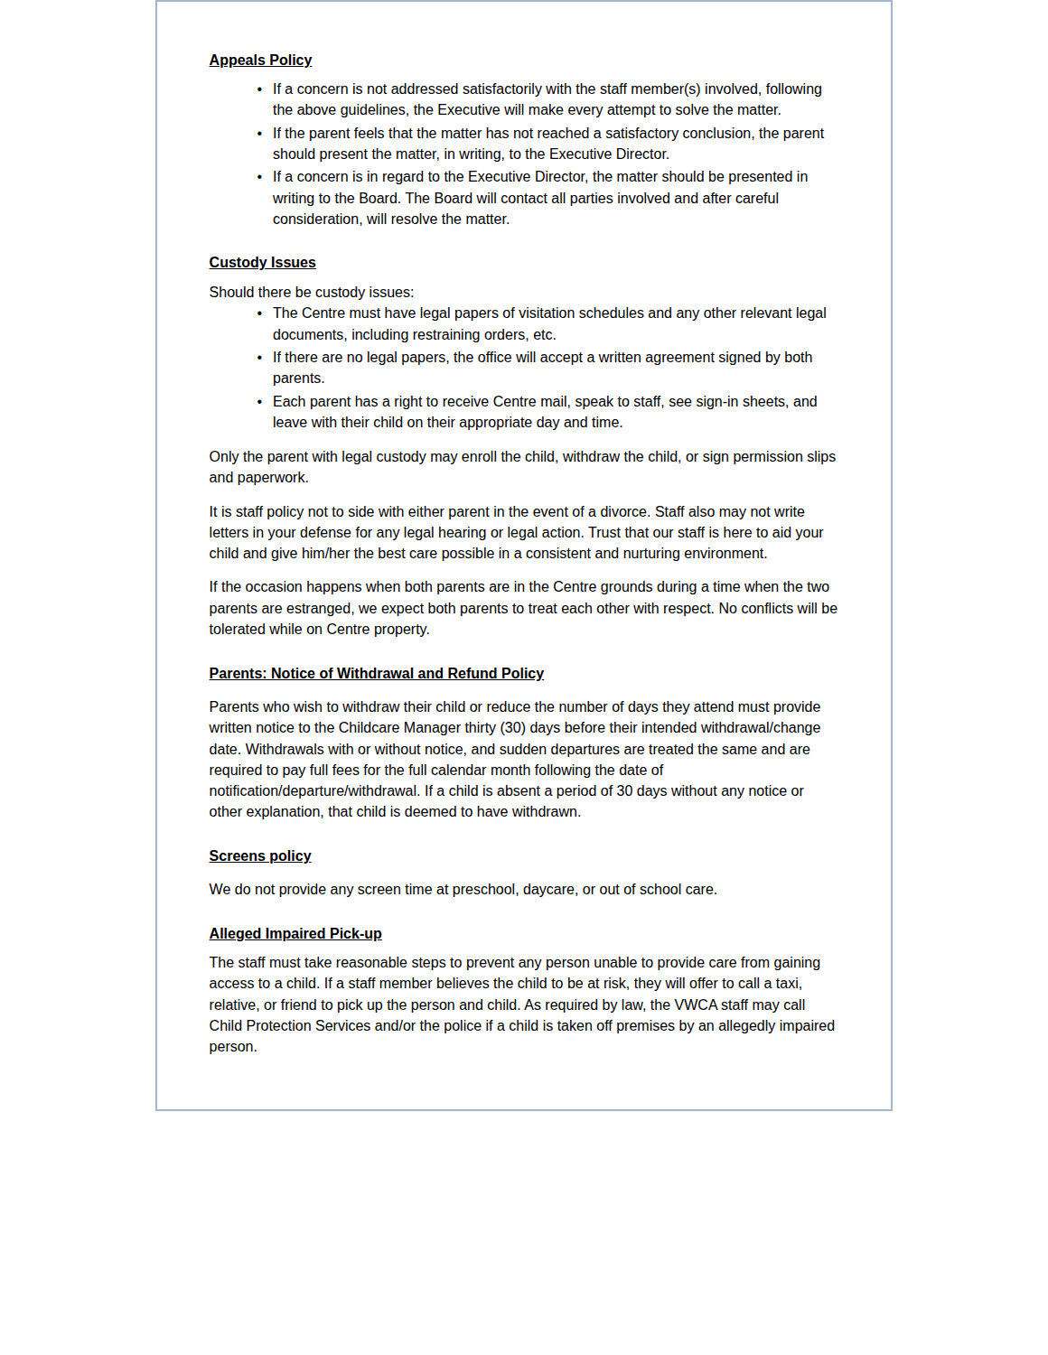Appeals Policy
If a concern is not addressed satisfactorily with the staff member(s) involved, following the above guidelines, the Executive will make every attempt to solve the matter.
If the parent feels that the matter has not reached a satisfactory conclusion, the parent should present the matter, in writing, to the Executive Director.
If a concern is in regard to the Executive Director, the matter should be presented in writing to the Board. The Board will contact all parties involved and after careful consideration, will resolve the matter.
Custody Issues
Should there be custody issues:
The Centre must have legal papers of visitation schedules and any other relevant legal documents, including restraining orders, etc.
If there are no legal papers, the office will accept a written agreement signed by both parents.
Each parent has a right to receive Centre mail, speak to staff, see sign-in sheets, and leave with their child on their appropriate day and time.
Only the parent with legal custody may enroll the child, withdraw the child, or sign permission slips and paperwork.
It is staff policy not to side with either parent in the event of a divorce. Staff also may not write letters in your defense for any legal hearing or legal action. Trust that our staff is here to aid your child and give him/her the best care possible in a consistent and nurturing environment.
If the occasion happens when both parents are in the Centre grounds during a time when the two parents are estranged, we expect both parents to treat each other with respect. No conflicts will be tolerated while on Centre property.
Parents: Notice of Withdrawal and Refund Policy
Parents who wish to withdraw their child or reduce the number of days they attend must provide written notice to the Childcare Manager thirty (30) days before their intended withdrawal/change date. Withdrawals with or without notice, and sudden departures are treated the same and are required to pay full fees for the full calendar month following the date of notification/departure/withdrawal. If a child is absent a period of 30 days without any notice or other explanation, that child is deemed to have withdrawn.
Screens policy
We do not provide any screen time at preschool, daycare, or out of school care.
Alleged Impaired Pick-up
The staff must take reasonable steps to prevent any person unable to provide care from gaining access to a child. If a staff member believes the child to be at risk, they will offer to call a taxi, relative, or friend to pick up the person and child. As required by law, the VWCA staff may call Child Protection Services and/or the police if a child is taken off premises by an allegedly impaired person.